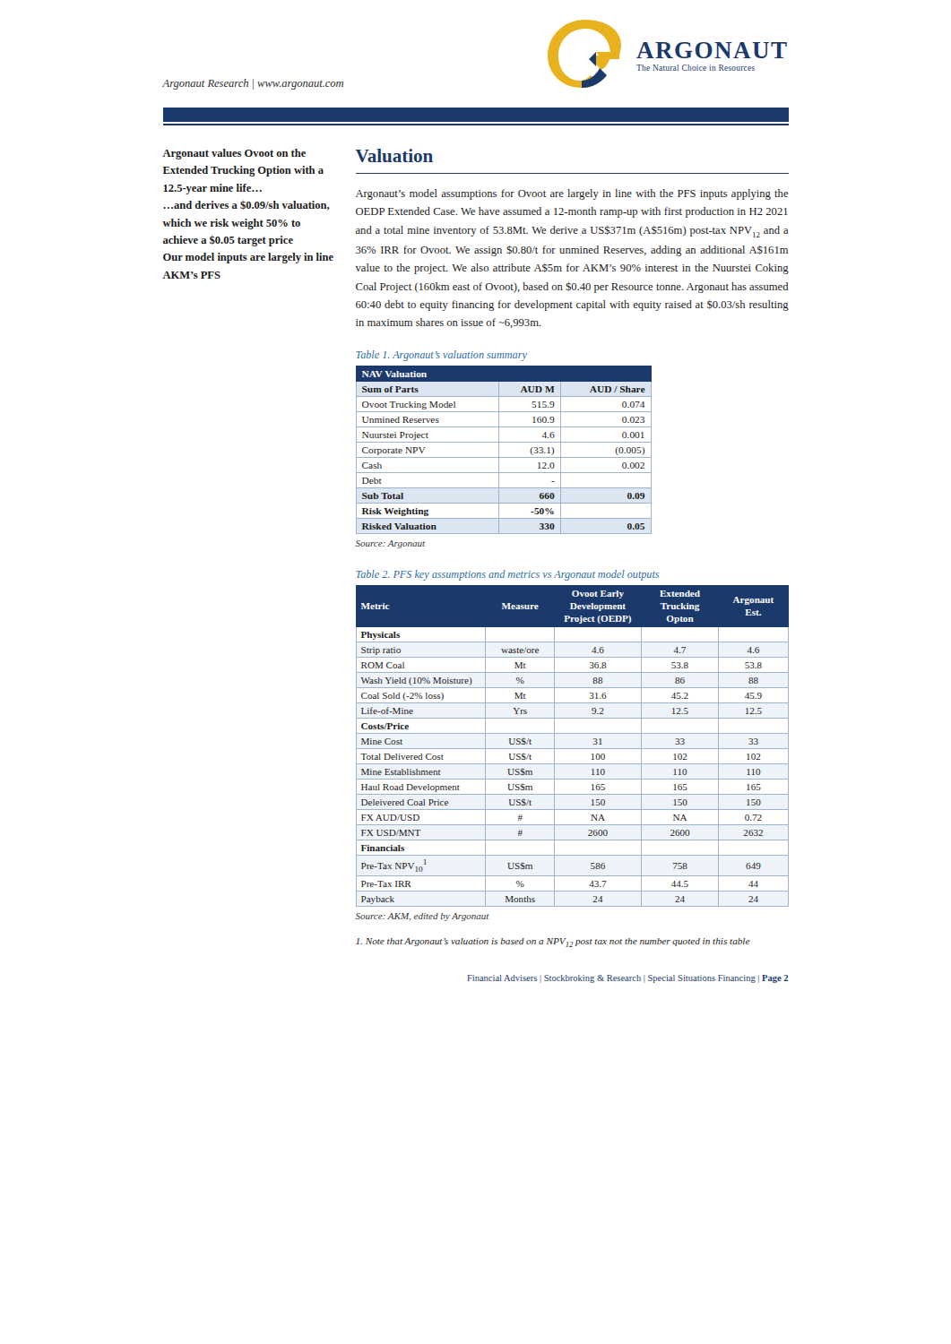Argonaut Research | www.argonaut.com
ARGONAUT
The Natural Choice in Resources
Argonaut values Ovoot on the Extended Trucking Option with a 12.5-year mine life…
…and derives a $0.09/sh valuation, which we risk weight 50% to achieve a $0.05 target price
Our model inputs are largely in line AKM’s PFS
Valuation
Argonaut’s model assumptions for Ovoot are largely in line with the PFS inputs applying the OEDP Extended Case. We have assumed a 12-month ramp-up with first production in H2 2021 and a total mine inventory of 53.8Mt. We derive a US$371m (A$516m) post-tax NPV12 and a 36% IRR for Ovoot. We assign $0.80/t for unmined Reserves, adding an additional A$161m value to the project. We also attribute A$5m for AKM’s 90% interest in the Nuurstei Coking Coal Project (160km east of Ovoot), based on $0.40 per Resource tonne. Argonaut has assumed 60:40 debt to equity financing for development capital with equity raised at $0.03/sh resulting in maximum shares on issue of ~6,993m.
Table 1. Argonaut’s valuation summary
| NAV Valuation |
| --- |
| Sum of Parts | AUD M | AUD / Share |
| Ovoot Trucking Model | 515.9 | 0.074 |
| Unmined Reserves | 160.9 | 0.023 |
| Nuurstei Project | 4.6 | 0.001 |
| Corporate NPV | (33.1) | (0.005) |
| Cash | 12.0 | 0.002 |
| Debt | - | |
| Sub Total | 660 | 0.09 |
| Risk Weighting | -50% | |
| Risked Valuation | 330 | 0.05 |
Source: Argonaut
Table 2. PFS key assumptions and metrics vs Argonaut model outputs
| Metric | Measure | Ovoot Early Development Project (OEDP) | Extended Trucking Opton | Argonaut Est. |
| --- | --- | --- | --- | --- |
| Physicals | | | | |
| Strip ratio | waste/ore | 4.6 | 4.7 | 4.6 |
| ROM Coal | Mt | 36.8 | 53.8 | 53.8 |
| Wash Yield (10% Moisture) | % | 88 | 86 | 88 |
| Coal Sold (-2% loss) | Mt | 31.6 | 45.2 | 45.9 |
| Life-of-Mine | Yrs | 9.2 | 12.5 | 12.5 |
| Costs/Price | | | | |
| Mine Cost | US$/t | 31 | 33 | 33 |
| Total Delivered Cost | US$/t | 100 | 102 | 102 |
| Mine Establishment | US$m | 110 | 110 | 110 |
| Haul Road Development | US$m | 165 | 165 | 165 |
| Deleivered Coal Price | US$/t | 150 | 150 | 150 |
| FX AUD/USD | # | NA | NA | 0.72 |
| FX USD/MNT | # | 2600 | 2600 | 2632 |
| Financials | | | | |
| Pre-Tax NPV 10 1 | US$m | 586 | 758 | 649 |
| Pre-Tax IRR | % | 43.7 | 44.5 | 44 |
| Payback | Months | 24 | 24 | 24 |
Source: AKM, edited by Argonaut
1. Note that Argonaut’s valuation is based on a NPV12 post tax not the number quoted in this table
Financial Advisers | Stockbroking & Research | Special Situations Financing | Page 2